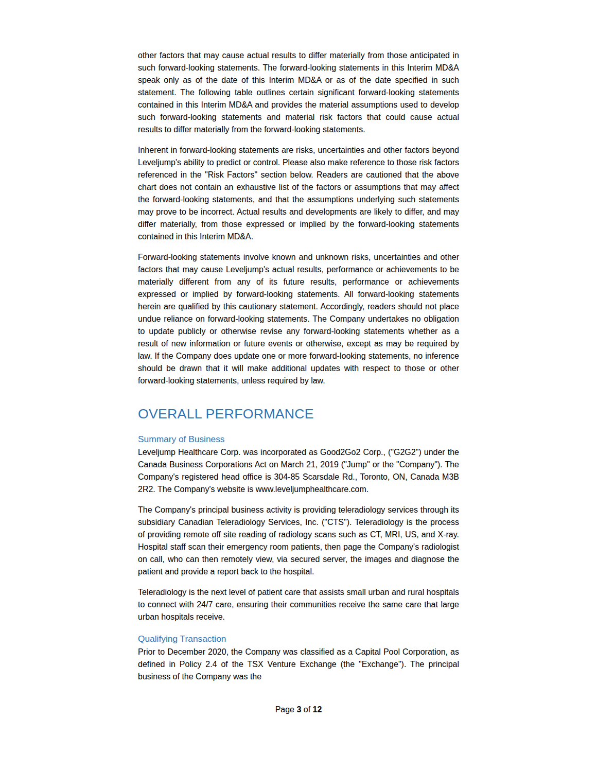other factors that may cause actual results to differ materially from those anticipated in such forward-looking statements. The forward-looking statements in this Interim MD&A speak only as of the date of this Interim MD&A or as of the date specified in such statement. The following table outlines certain significant forward-looking statements contained in this Interim MD&A and provides the material assumptions used to develop such forward-looking statements and material risk factors that could cause actual results to differ materially from the forward-looking statements.
Inherent in forward-looking statements are risks, uncertainties and other factors beyond Leveljump's ability to predict or control. Please also make reference to those risk factors referenced in the "Risk Factors" section below. Readers are cautioned that the above chart does not contain an exhaustive list of the factors or assumptions that may affect the forward-looking statements, and that the assumptions underlying such statements may prove to be incorrect. Actual results and developments are likely to differ, and may differ materially, from those expressed or implied by the forward-looking statements contained in this Interim MD&A.
Forward-looking statements involve known and unknown risks, uncertainties and other factors that may cause Leveljump's actual results, performance or achievements to be materially different from any of its future results, performance or achievements expressed or implied by forward-looking statements. All forward-looking statements herein are qualified by this cautionary statement. Accordingly, readers should not place undue reliance on forward-looking statements. The Company undertakes no obligation to update publicly or otherwise revise any forward-looking statements whether as a result of new information or future events or otherwise, except as may be required by law. If the Company does update one or more forward-looking statements, no inference should be drawn that it will make additional updates with respect to those or other forward-looking statements, unless required by law.
OVERALL PERFORMANCE
Summary of Business
Leveljump Healthcare Corp. was incorporated as Good2Go2 Corp., ("G2G2") under the Canada Business Corporations Act on March 21, 2019 ("Jump" or the "Company"). The Company's registered head office is 304-85 Scarsdale Rd., Toronto, ON, Canada M3B 2R2. The Company's website is www.leveljumphealthcare.com.
The Company's principal business activity is providing teleradiology services through its subsidiary Canadian Teleradiology Services, Inc. ("CTS"). Teleradiology is the process of providing remote off site reading of radiology scans such as CT, MRI, US, and X-ray. Hospital staff scan their emergency room patients, then page the Company's radiologist on call, who can then remotely view, via secured server, the images and diagnose the patient and provide a report back to the hospital.
Teleradiology is the next level of patient care that assists small urban and rural hospitals to connect with 24/7 care, ensuring their communities receive the same care that large urban hospitals receive.
Qualifying Transaction
Prior to December 2020, the Company was classified as a Capital Pool Corporation, as defined in Policy 2.4 of the TSX Venture Exchange (the "Exchange"). The principal business of the Company was the
Page 3 of 12